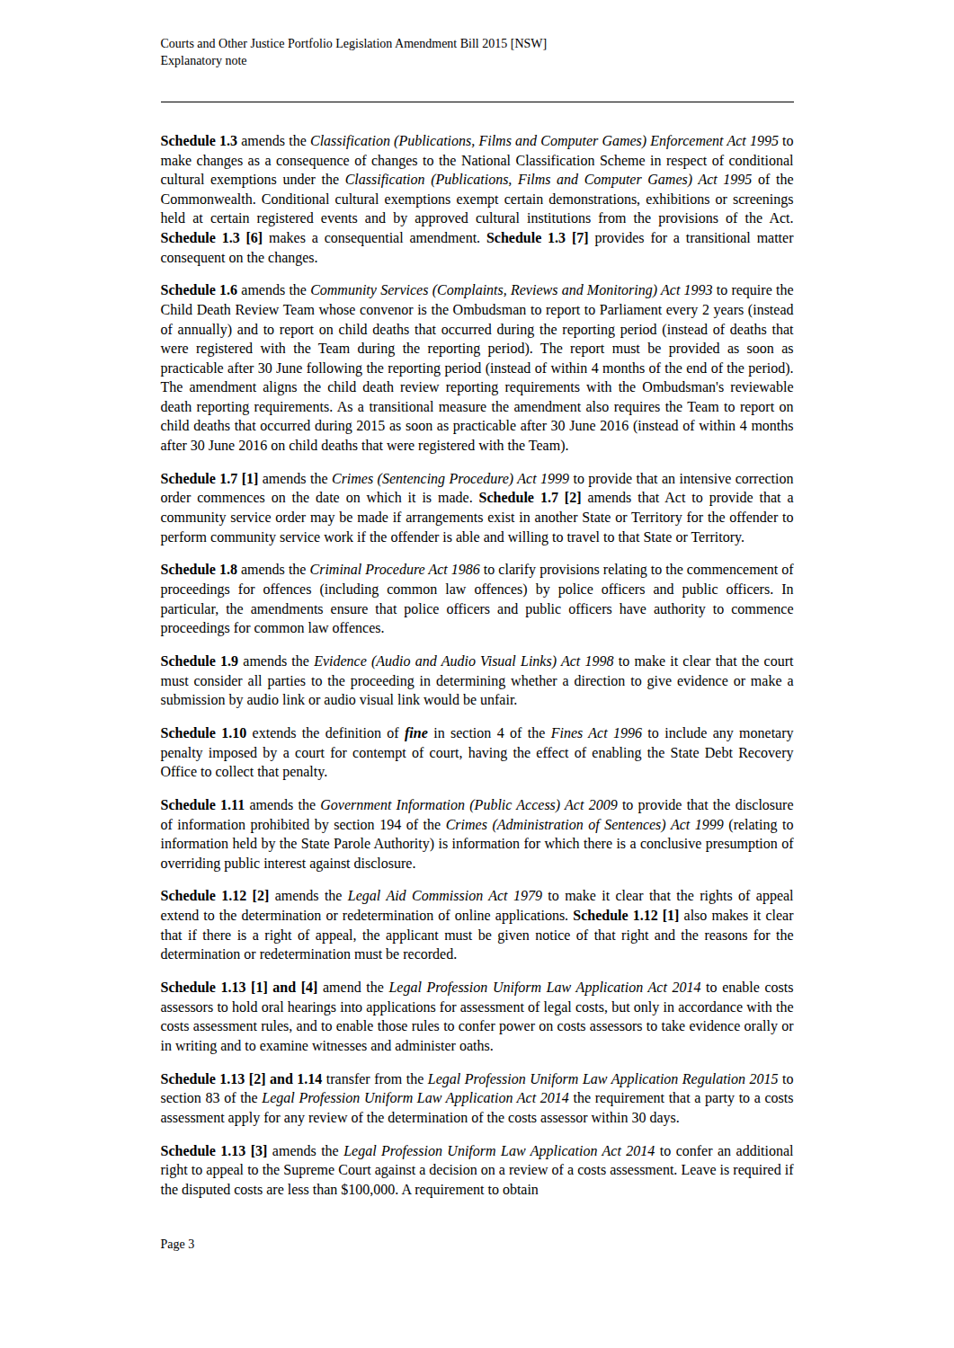Courts and Other Justice Portfolio Legislation Amendment Bill 2015 [NSW]
Explanatory note
Schedule 1.3 amends the Classification (Publications, Films and Computer Games) Enforcement Act 1995 to make changes as a consequence of changes to the National Classification Scheme in respect of conditional cultural exemptions under the Classification (Publications, Films and Computer Games) Act 1995 of the Commonwealth. Conditional cultural exemptions exempt certain demonstrations, exhibitions or screenings held at certain registered events and by approved cultural institutions from the provisions of the Act. Schedule 1.3 [6] makes a consequential amendment. Schedule 1.3 [7] provides for a transitional matter consequent on the changes.
Schedule 1.6 amends the Community Services (Complaints, Reviews and Monitoring) Act 1993 to require the Child Death Review Team whose convenor is the Ombudsman to report to Parliament every 2 years (instead of annually) and to report on child deaths that occurred during the reporting period (instead of deaths that were registered with the Team during the reporting period). The report must be provided as soon as practicable after 30 June following the reporting period (instead of within 4 months of the end of the period). The amendment aligns the child death review reporting requirements with the Ombudsman's reviewable death reporting requirements. As a transitional measure the amendment also requires the Team to report on child deaths that occurred during 2015 as soon as practicable after 30 June 2016 (instead of within 4 months after 30 June 2016 on child deaths that were registered with the Team).
Schedule 1.7 [1] amends the Crimes (Sentencing Procedure) Act 1999 to provide that an intensive correction order commences on the date on which it is made. Schedule 1.7 [2] amends that Act to provide that a community service order may be made if arrangements exist in another State or Territory for the offender to perform community service work if the offender is able and willing to travel to that State or Territory.
Schedule 1.8 amends the Criminal Procedure Act 1986 to clarify provisions relating to the commencement of proceedings for offences (including common law offences) by police officers and public officers. In particular, the amendments ensure that police officers and public officers have authority to commence proceedings for common law offences.
Schedule 1.9 amends the Evidence (Audio and Audio Visual Links) Act 1998 to make it clear that the court must consider all parties to the proceeding in determining whether a direction to give evidence or make a submission by audio link or audio visual link would be unfair.
Schedule 1.10 extends the definition of fine in section 4 of the Fines Act 1996 to include any monetary penalty imposed by a court for contempt of court, having the effect of enabling the State Debt Recovery Office to collect that penalty.
Schedule 1.11 amends the Government Information (Public Access) Act 2009 to provide that the disclosure of information prohibited by section 194 of the Crimes (Administration of Sentences) Act 1999 (relating to information held by the State Parole Authority) is information for which there is a conclusive presumption of overriding public interest against disclosure.
Schedule 1.12 [2] amends the Legal Aid Commission Act 1979 to make it clear that the rights of appeal extend to the determination or redetermination of online applications. Schedule 1.12 [1] also makes it clear that if there is a right of appeal, the applicant must be given notice of that right and the reasons for the determination or redetermination must be recorded.
Schedule 1.13 [1] and [4] amend the Legal Profession Uniform Law Application Act 2014 to enable costs assessors to hold oral hearings into applications for assessment of legal costs, but only in accordance with the costs assessment rules, and to enable those rules to confer power on costs assessors to take evidence orally or in writing and to examine witnesses and administer oaths.
Schedule 1.13 [2] and 1.14 transfer from the Legal Profession Uniform Law Application Regulation 2015 to section 83 of the Legal Profession Uniform Law Application Act 2014 the requirement that a party to a costs assessment apply for any review of the determination of the costs assessor within 30 days.
Schedule 1.13 [3] amends the Legal Profession Uniform Law Application Act 2014 to confer an additional right to appeal to the Supreme Court against a decision on a review of a costs assessment. Leave is required if the disputed costs are less than $100,000. A requirement to obtain
Page 3